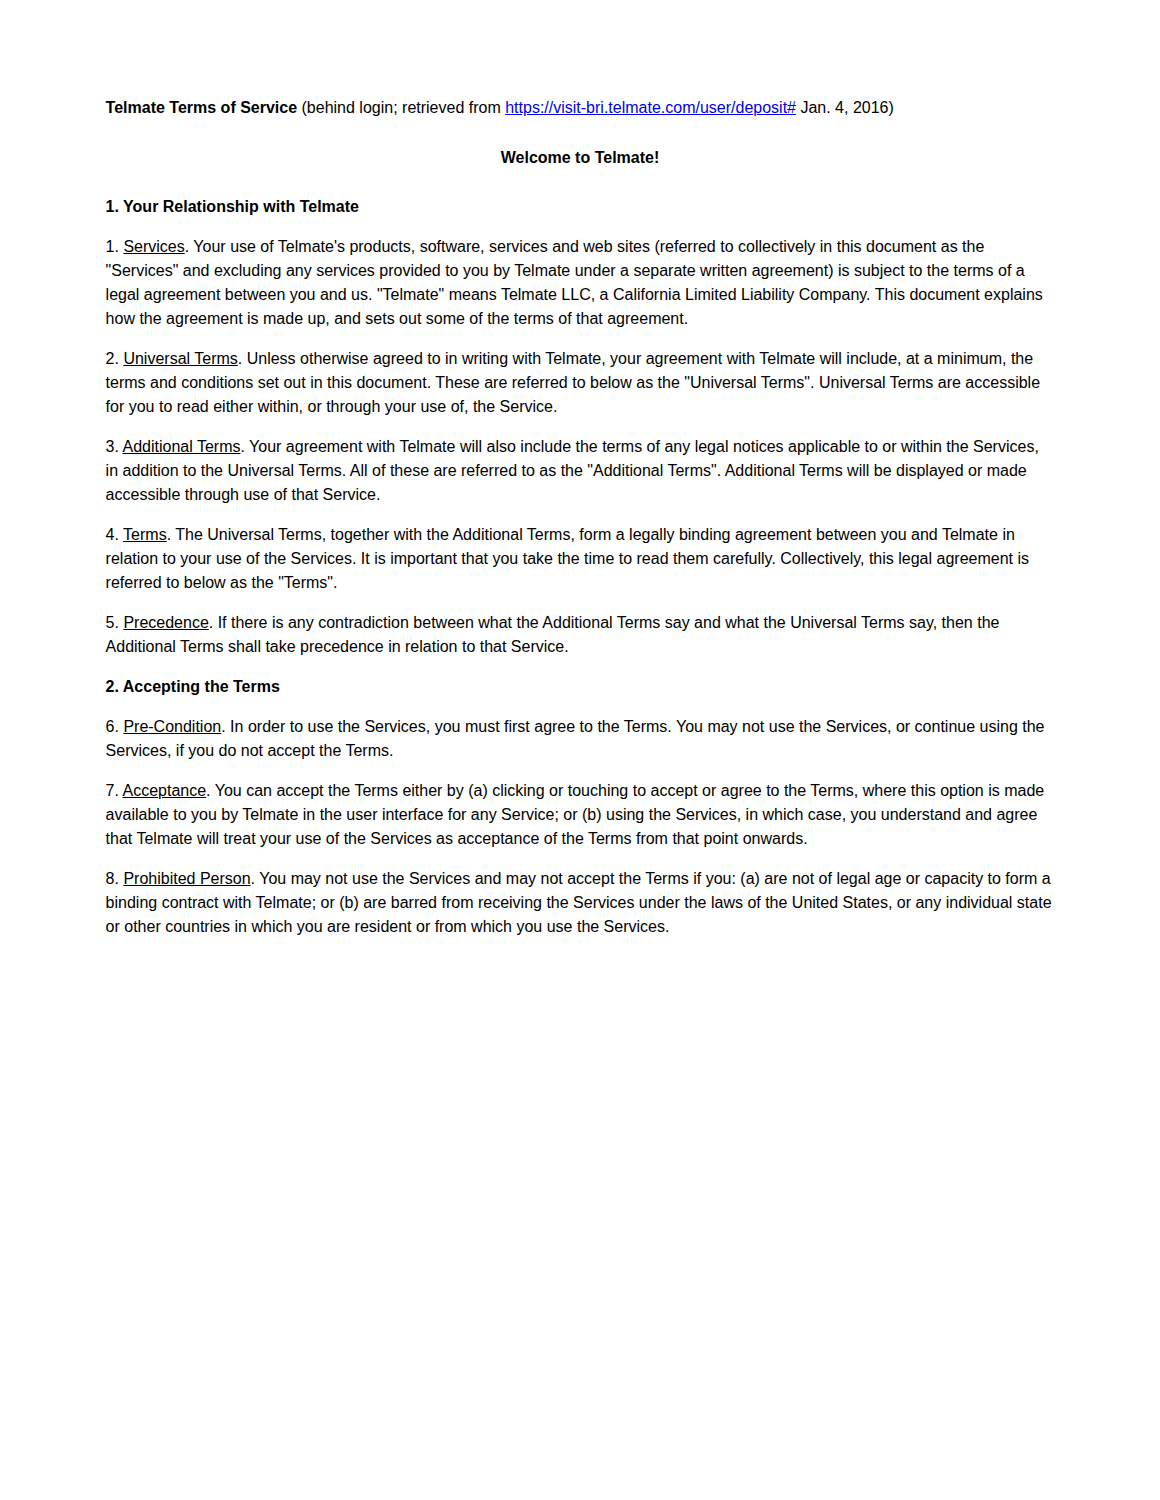Telmate Terms of Service (behind login; retrieved from https://visit-bri.telmate.com/user/deposit# Jan. 4, 2016)
Welcome to Telmate!
1. Your Relationship with Telmate
1. Services. Your use of Telmate's products, software, services and web sites (referred to collectively in this document as the "Services" and excluding any services provided to you by Telmate under a separate written agreement) is subject to the terms of a legal agreement between you and us. "Telmate" means Telmate LLC, a California Limited Liability Company. This document explains how the agreement is made up, and sets out some of the terms of that agreement.
2. Universal Terms. Unless otherwise agreed to in writing with Telmate, your agreement with Telmate will include, at a minimum, the terms and conditions set out in this document. These are referred to below as the "Universal Terms". Universal Terms are accessible for you to read either within, or through your use of, the Service.
3. Additional Terms. Your agreement with Telmate will also include the terms of any legal notices applicable to or within the Services, in addition to the Universal Terms. All of these are referred to as the "Additional Terms". Additional Terms will be displayed or made accessible through use of that Service.
4. Terms. The Universal Terms, together with the Additional Terms, form a legally binding agreement between you and Telmate in relation to your use of the Services. It is important that you take the time to read them carefully. Collectively, this legal agreement is referred to below as the "Terms".
5. Precedence. If there is any contradiction between what the Additional Terms say and what the Universal Terms say, then the Additional Terms shall take precedence in relation to that Service.
2. Accepting the Terms
6. Pre-Condition. In order to use the Services, you must first agree to the Terms. You may not use the Services, or continue using the Services, if you do not accept the Terms.
7. Acceptance. You can accept the Terms either by (a) clicking or touching to accept or agree to the Terms, where this option is made available to you by Telmate in the user interface for any Service; or (b) using the Services, in which case, you understand and agree that Telmate will treat your use of the Services as acceptance of the Terms from that point onwards.
8. Prohibited Person. You may not use the Services and may not accept the Terms if you: (a) are not of legal age or capacity to form a binding contract with Telmate; or (b) are barred from receiving the Services under the laws of the United States, or any individual state or other countries in which you are resident or from which you use the Services.